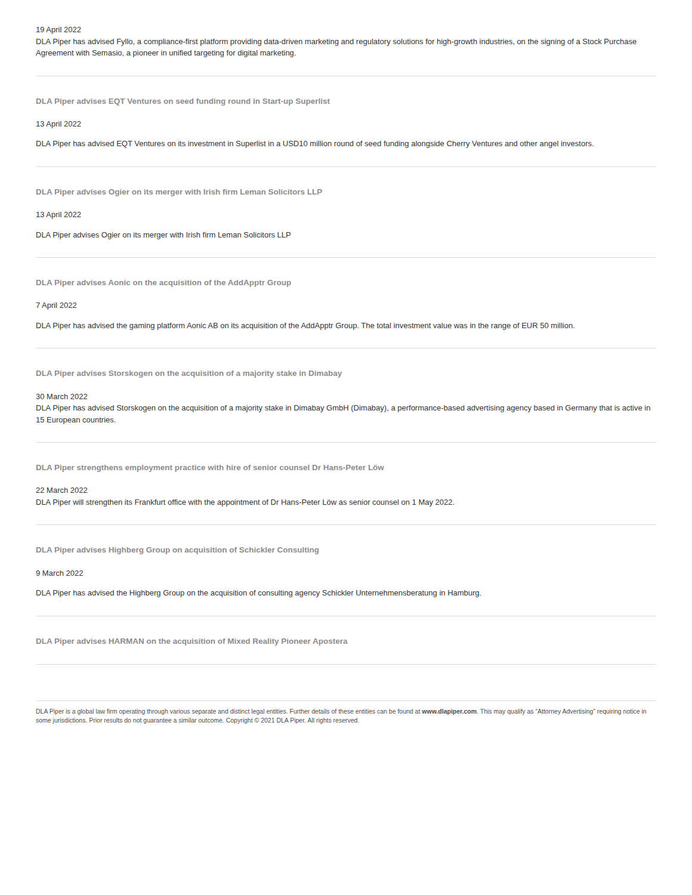19 April 2022
DLA Piper has advised Fyllo, a compliance-first platform providing data-driven marketing and regulatory solutions for high-growth industries, on the signing of a Stock Purchase Agreement with Semasio, a pioneer in unified targeting for digital marketing.
DLA Piper advises EQT Ventures on seed funding round in Start-up Superlist
13 April 2022
DLA Piper has advised EQT Ventures on its investment in Superlist in a USD10 million round of seed funding alongside Cherry Ventures and other angel investors.
DLA Piper advises Ogier on its merger with Irish firm Leman Solicitors LLP
13 April 2022
DLA Piper advises Ogier on its merger with Irish firm Leman Solicitors LLP
DLA Piper advises Aonic on the acquisition of the AddApptr Group
7 April 2022
DLA Piper has advised the gaming platform Aonic AB on its acquisition of the AddApptr Group. The total investment value was in the range of EUR 50 million.
DLA Piper advises Storskogen on the acquisition of a majority stake in Dimabay
30 March 2022
DLA Piper has advised Storskogen on the acquisition of a majority stake in Dimabay GmbH (Dimabay), a performance-based advertising agency based in Germany that is active in 15 European countries.
DLA Piper strengthens employment practice with hire of senior counsel Dr Hans-Peter Löw
22 March 2022
DLA Piper will strengthen its Frankfurt office with the appointment of Dr Hans-Peter Löw as senior counsel on 1 May 2022.
DLA Piper advises Highberg Group on acquisition of Schickler Consulting
9 March 2022
DLA Piper has advised the Highberg Group on the acquisition of consulting agency Schickler Unternehmensberatung in Hamburg.
DLA Piper advises HARMAN on the acquisition of Mixed Reality Pioneer Apostera
DLA Piper is a global law firm operating through various separate and distinct legal entities. Further details of these entities can be found at www.dlapiper.com. This may qualify as “Attorney Advertising” requiring notice in some jurisdictions. Prior results do not guarantee a similar outcome. Copyright © 2021 DLA Piper. All rights reserved.